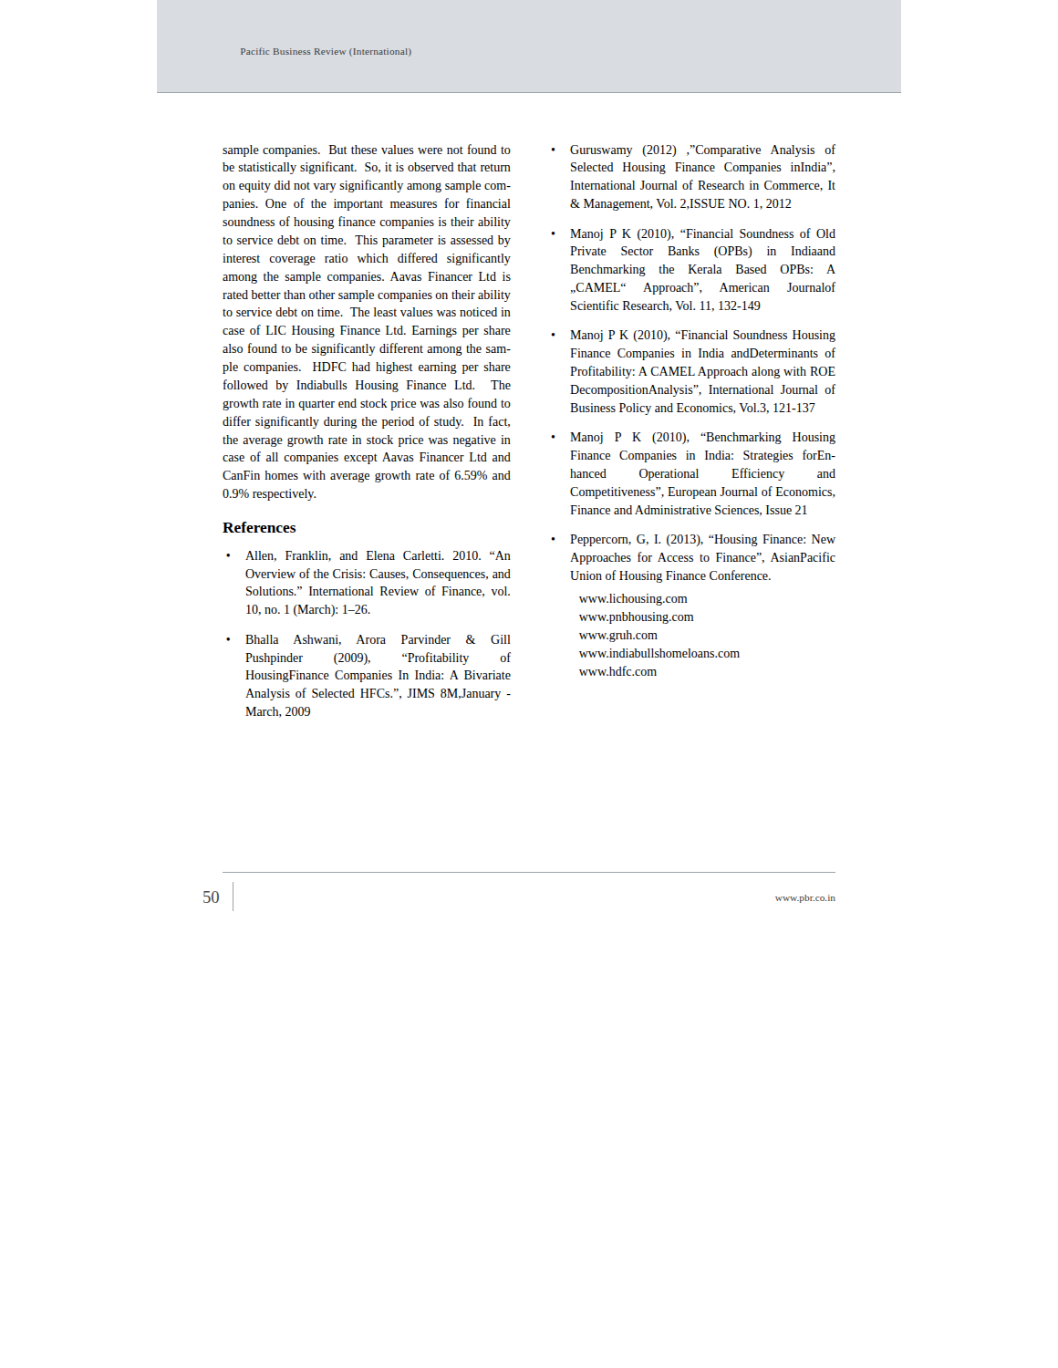Pacific Business Review (International)
sample companies. But these values were not found to be statistically significant. So, it is observed that return on equity did not vary significantly among sample companies. One of the important measures for financial soundness of housing finance companies is their ability to service debt on time. This parameter is assessed by interest coverage ratio which differed significantly among the sample companies. Aavas Financer Ltd is rated better than other sample companies on their ability to service debt on time. The least values was noticed in case of LIC Housing Finance Ltd. Earnings per share also found to be significantly different among the sample companies. HDFC had highest earning per share followed by Indiabulls Housing Finance Ltd. The growth rate in quarter end stock price was also found to differ significantly during the period of study. In fact, the average growth rate in stock price was negative in case of all companies except Aavas Financer Ltd and CanFin homes with average growth rate of 6.59% and 0.9% respectively.
References
Allen, Franklin, and Elena Carletti. 2010. “An Overview of the Crisis: Causes, Consequences, and Solutions.” International Review of Finance, vol. 10, no. 1 (March): 1–26.
Bhalla Ashwani, Arora Parvinder & Gill Pushpinder (2009), “Profitability of HousingFinance Companies In India: A Bivariate Analysis of Selected HFCs.”, JIMS 8M,January - March, 2009
Guruswamy (2012) ,”Comparative Analysis of Selected Housing Finance Companies inIndia”, International Journal of Research in Commerce, It & Management, Vol. 2,ISSUE NO. 1, 2012
Manoj P K (2010), “Financial Soundness of Old Private Sector Banks (OPBs) in Indiaand Benchmarking the Kerala Based OPBs: A „CAMEL“ Approach”, American Journalof Scientific Research, Vol. 11, 132-149
Manoj P K (2010), “Financial Soundness Housing Finance Companies in India andDeterminants of Profitability: A CAMEL Approach along with ROE DecompositionAnalysis”, International Journal of Business Policy and Economics, Vol.3, 121-137
Manoj P K (2010), “Benchmarking Housing Finance Companies in India: Strategies forEnhanced Operational Efficiency and Competitiveness”, European Journal of Economics, Finance and Administrative Sciences, Issue 21
Peppercorn, G, I. (2013), “Housing Finance: New Approaches for Access to Finance”, AsianPacific Union of Housing Finance Conference.
www.lichousing.com
www.pnbhousing.com
www.gruh.com
www.indiabullshomeloans.com
www.hdfc.com
50
www.pbr.co.in